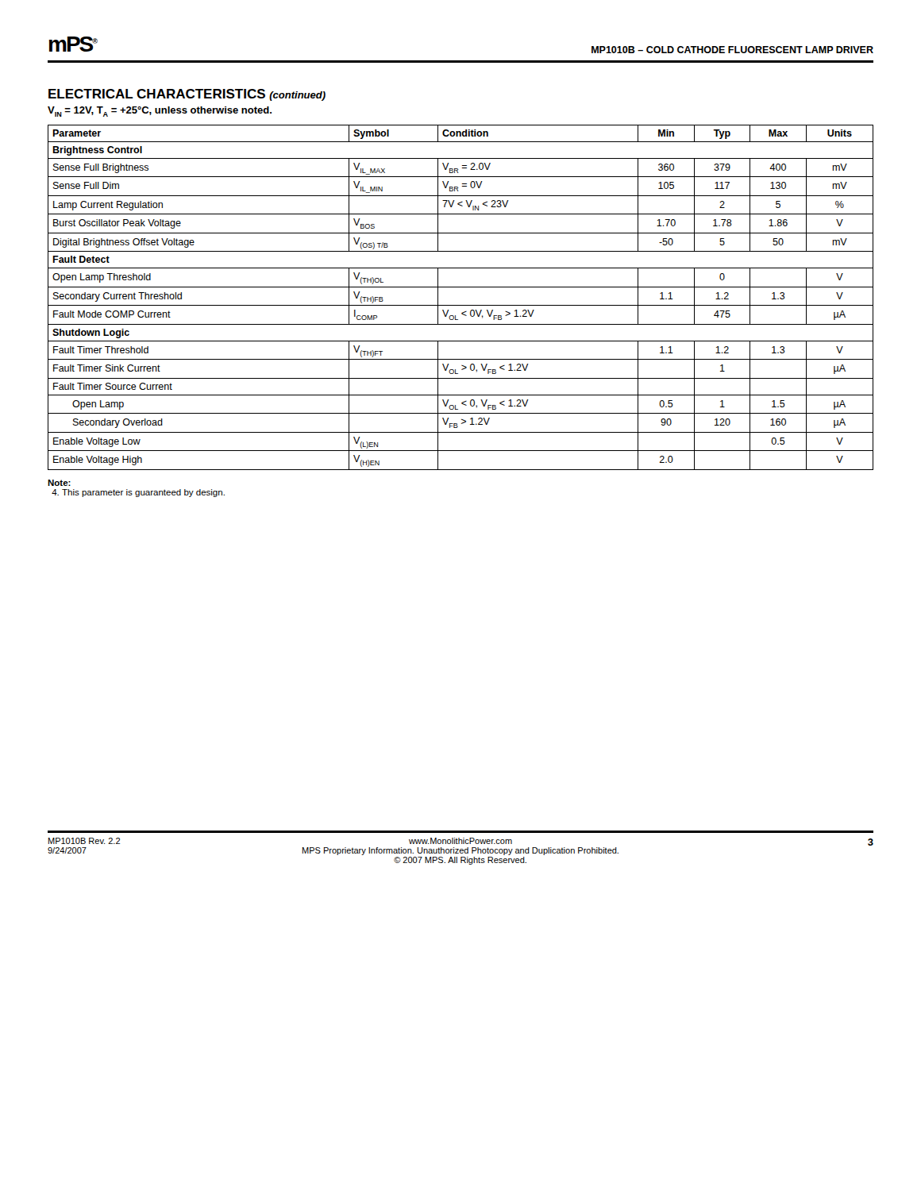mPS®
MP1010B – COLD CATHODE FLUORESCENT LAMP DRIVER
ELECTRICAL CHARACTERISTICS (continued)
VIN = 12V, TA = +25°C, unless otherwise noted.
| Parameter | Symbol | Condition | Min | Typ | Max | Units |
| --- | --- | --- | --- | --- | --- | --- |
| Brightness Control |
| Sense Full Brightness | V IL_MAX | V BR = 2.0V | 360 | 379 | 400 | mV |
| Sense Full Dim | V IL_MIN | V BR = 0V | 105 | 117 | 130 | mV |
| Lamp Current Regulation | | 7V < V IN < 23V | | 2 | 5 | % |
| Burst Oscillator Peak Voltage | V BOS | | 1.70 | 1.78 | 1.86 | V |
| Digital Brightness Offset Voltage | V (OS) T/B | | -50 | 5 | 50 | mV |
| Fault Detect |
| Open Lamp Threshold | V (TH)OL | | | 0 | | V |
| Secondary Current Threshold | V (TH)FB | | 1.1 | 1.2 | 1.3 | V |
| Fault Mode COMP Current | I COMP | V OL < 0V, V FB > 1.2V | | 475 | | µA |
| Shutdown Logic |
| Fault Timer Threshold | V (TH)FT | | 1.1 | 1.2 | 1.3 | V |
| Fault Timer Sink Current | | V OL > 0, V FB < 1.2V | | 1 | | µA |
| Fault Timer Source Current | | | | | | |
| Open Lamp | | V OL < 0, V FB < 1.2V | 0.5 | 1 | 1.5 | µA |
| Secondary Overload | | V FB > 1.2V | 90 | 120 | 160 | µA |
| Enable Voltage Low | V (L)EN | | | | 0.5 | V |
| Enable Voltage High | V (H)EN | | 2.0 | | | V |
Note:
This parameter is guaranteed by design.
MP1010B Rev. 2.2
9/24/2007
www.MonolithicPower.com
MPS Proprietary Information. Unauthorized Photocopy and Duplication Prohibited.
© 2007 MPS. All Rights Reserved.
3